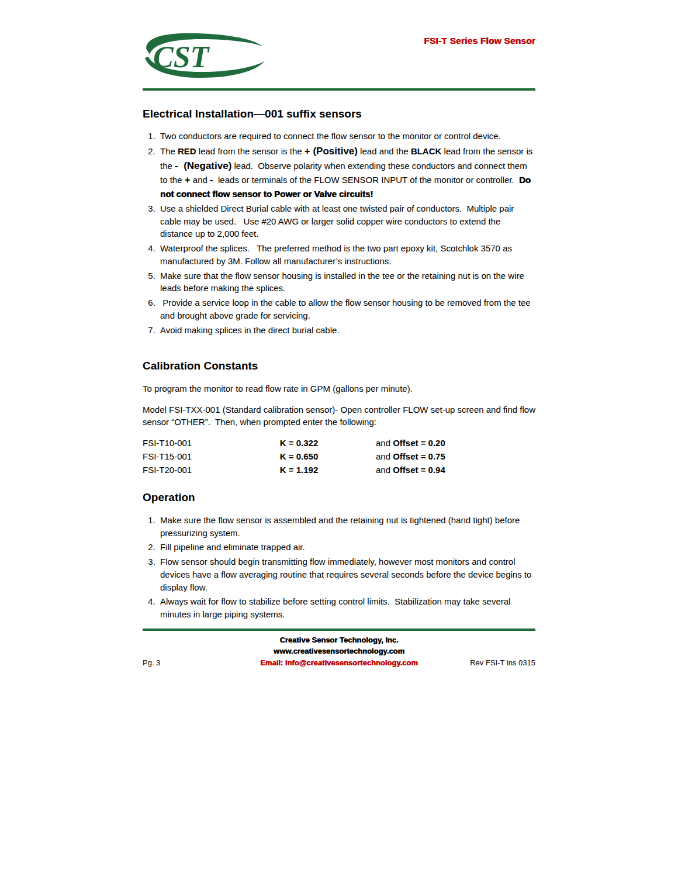CST
FSI-T Series Flow Sensor
Electrical Installation—001 suffix sensors
Two conductors are required to connect the flow sensor to the monitor or control device.
The RED lead from the sensor is the + (Positive) lead and the BLACK lead from the sensor is the - (Negative) lead. Observe polarity when extending these conductors and connect them to the + and - leads or terminals of the FLOW SENSOR INPUT of the monitor or controller. Do not connect flow sensor to Power or Valve circuits!
Use a shielded Direct Burial cable with at least one twisted pair of conductors. Multiple pair cable may be used. Use #20 AWG or larger solid copper wire conductors to extend the distance up to 2,000 feet.
Waterproof the splices. The preferred method is the two part epoxy kit, Scotchlok 3570 as manufactured by 3M. Follow all manufacturer’s instructions.
Make sure that the flow sensor housing is installed in the tee or the retaining nut is on the wire leads before making the splices.
Provide a service loop in the cable to allow the flow sensor housing to be removed from the tee and brought above grade for servicing.
Avoid making splices in the direct burial cable.
Calibration Constants
To program the monitor to read flow rate in GPM (gallons per minute).
Model FSI-TXX-001 (Standard calibration sensor)- Open controller FLOW set-up screen and find flow sensor “OTHER”. Then, when prompted enter the following:
| FSI-T10-001 | K = 0.322 | and Offset = 0.20 |
| FSI-T15-001 | K = 0.650 | and Offset = 0.75 |
| FSI-T20-001 | K = 1.192 | and Offset = 0.94 |
Operation
Make sure the flow sensor is assembled and the retaining nut is tightened (hand tight) before pressurizing system.
Fill pipeline and eliminate trapped air.
Flow sensor should begin transmitting flow immediately, however most monitors and control devices have a flow averaging routine that requires several seconds before the device begins to display flow.
Always wait for flow to stabilize before setting control limits. Stabilization may take several minutes in large piping systems.
Pg. 3
Creative Sensor Technology, Inc.
www.creativesensortechnology.com
Email: info@creativesensortechnology.com
Rev FSI-T ins 0315